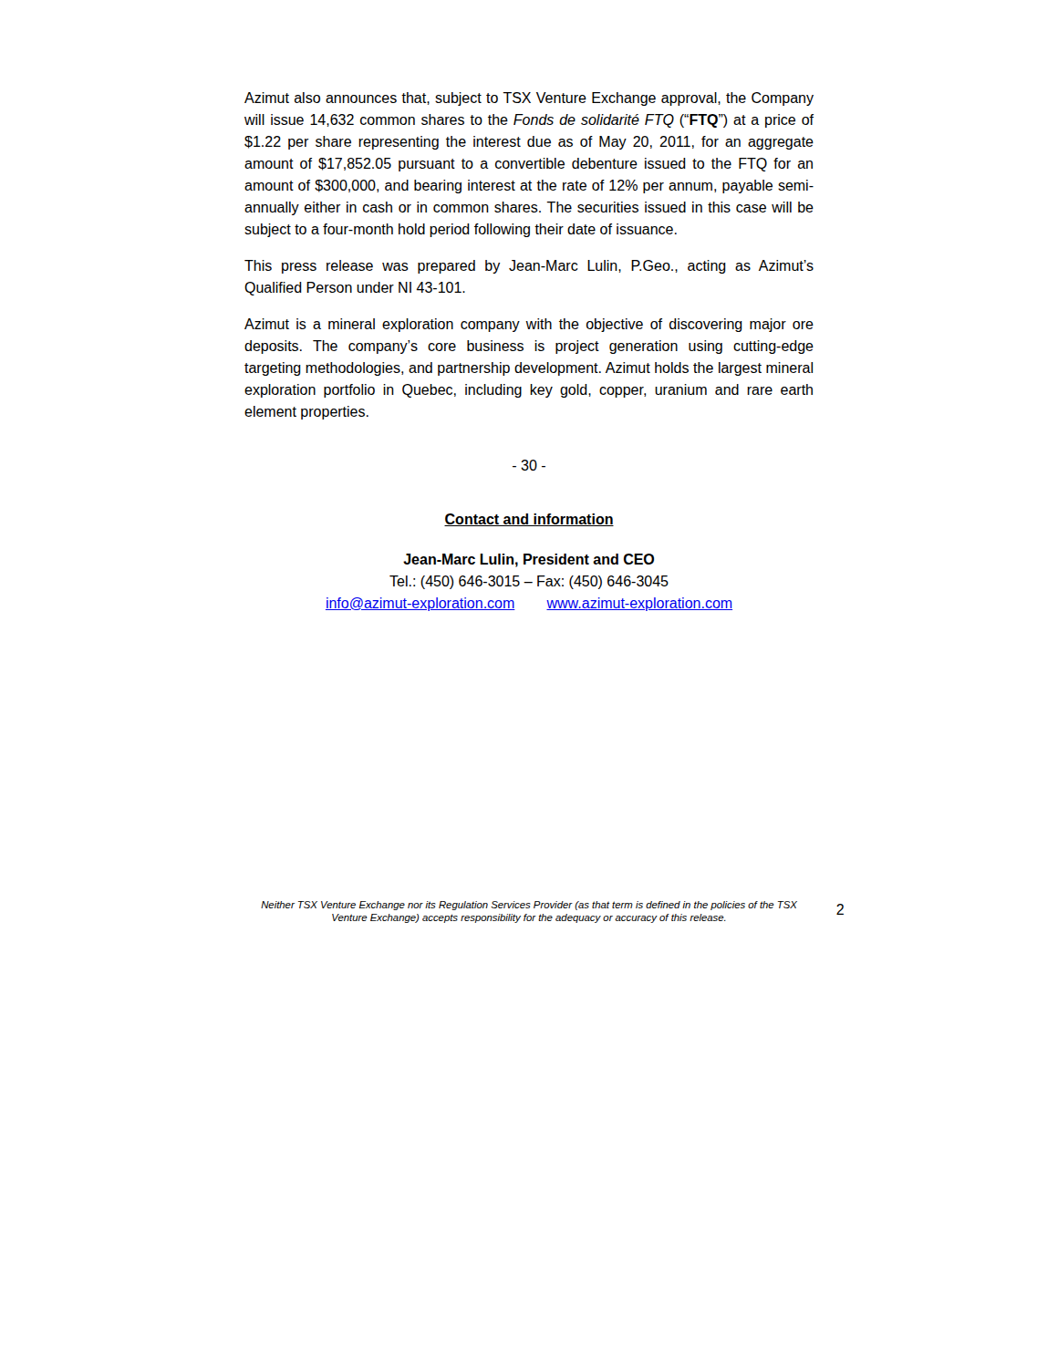Azimut also announces that, subject to TSX Venture Exchange approval, the Company will issue 14,632 common shares to the Fonds de solidarité FTQ (“FTQ”) at a price of $1.22 per share representing the interest due as of May 20, 2011, for an aggregate amount of $17,852.05 pursuant to a convertible debenture issued to the FTQ for an amount of $300,000, and bearing interest at the rate of 12% per annum, payable semi-annually either in cash or in common shares. The securities issued in this case will be subject to a four-month hold period following their date of issuance.
This press release was prepared by Jean-Marc Lulin, P.Geo., acting as Azimut’s Qualified Person under NI 43-101.
Azimut is a mineral exploration company with the objective of discovering major ore deposits. The company’s core business is project generation using cutting-edge targeting methodologies, and partnership development. Azimut holds the largest mineral exploration portfolio in Quebec, including key gold, copper, uranium and rare earth element properties.
- 30 -
Contact and information
Jean-Marc Lulin, President and CEO
Tel.: (450) 646-3015 – Fax: (450) 646-3045
info@azimut-exploration.com www.azimut-exploration.com
Neither TSX Venture Exchange nor its Regulation Services Provider (as that term is defined in the policies of the TSX Venture Exchange) accepts responsibility for the adequacy or accuracy of this release. 2